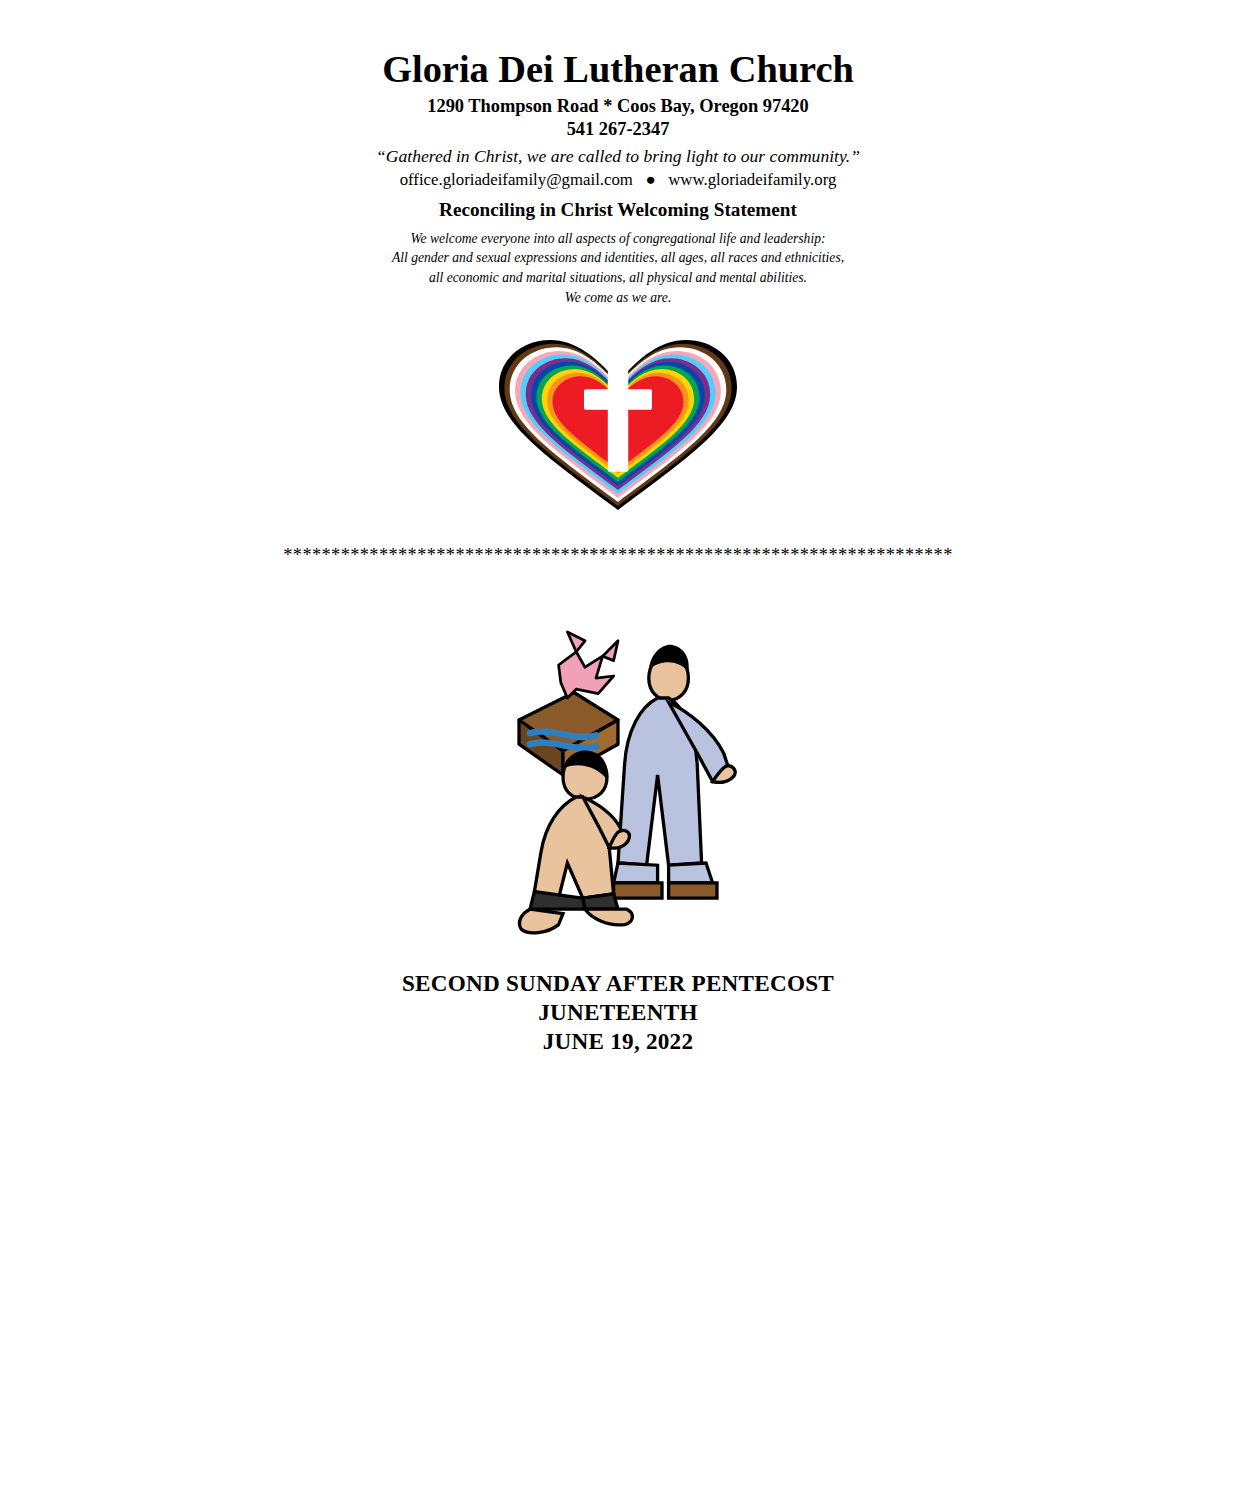Gloria Dei Lutheran Church
1290 Thompson Road * Coos Bay, Oregon 97420
541 267-2347
“Gathered in Christ, we are called to bring light to our community.”
office.gloriadeifamily@gmail.com ● www.gloriadeifamily.org
Reconciling in Christ Welcoming Statement
We welcome everyone into all aspects of congregational life and leadership:
All gender and sexual expressions and identities, all ages, all races and ethnicities,
all economic and marital situations, all physical and mental abilities.
We come as we are.
Rainbow heart with white cross
**********************************************************************
Baptism illustration
SECOND SUNDAY AFTER PENTECOST JUNETEENTH JUNE 19, 2022